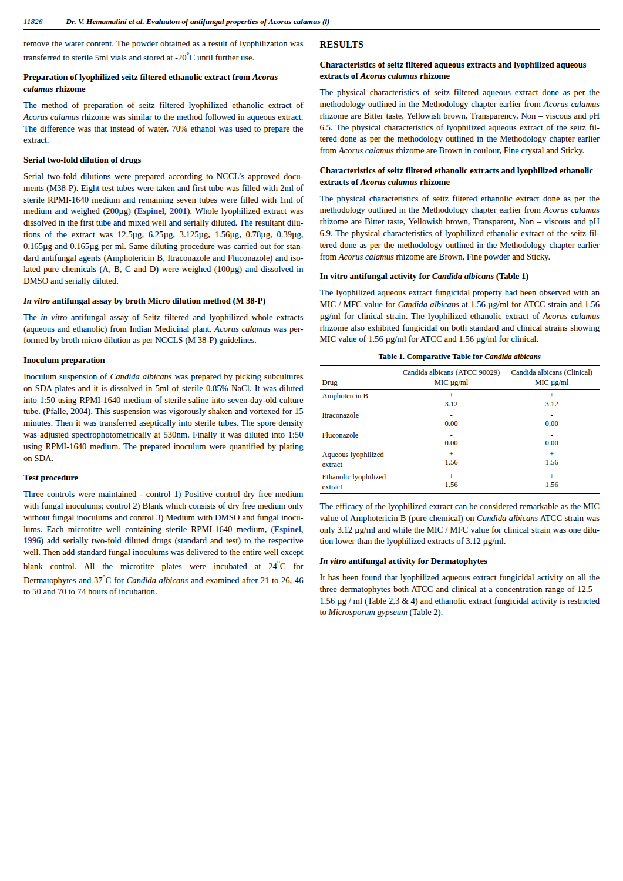11826 Dr. V. Hemamalini et al. Evaluaton of antifungal properties of Acorus calamus (l)
remove the water content. The powder obtained as a result of lyophilization was transferred to sterile 5ml vials and stored at -20°C until further use.
Preparation of lyophilized seitz filtered ethanolic extract from Acorus calamus rhizome
The method of preparation of seitz filtered lyophilized ethanolic extract of Acorus calamus rhizome was similar to the method followed in aqueous extract. The difference was that instead of water, 70% ethanol was used to prepare the extract.
Serial two-fold dilution of drugs
Serial two-fold dilutions were prepared according to NCCL’s approved documents (M38-P). Eight test tubes were taken and first tube was filled with 2ml of sterile RPMI-1640 medium and remaining seven tubes were filled with 1ml of medium and weighed (200µg) (Espinel, 2001). Whole lyophilized extract was dissolved in the first tube and mixed well and serially diluted. The resultant dilutions of the extract was 12.5µg, 6.25µg, 3.125µg, 1.56µg, 0.78µg, 0.39µg, 0.165µg and 0.165µg per ml. Same diluting procedure was carried out for standard antifungal agents (Amphotericin B, Itraconazole and Fluconazole) and isolated pure chemicals (A, B, C and D) were weighed (100µg) and dissolved in DMSO and serially diluted.
In vitro antifungal assay by broth Micro dilution method (M 38-P)
The in vitro antifungal assay of Seitz filtered and lyophilized whole extracts (aqueous and ethanolic) from Indian Medicinal plant, Acorus calamus was performed by broth micro dilution as per NCCLS (M 38-P) guidelines.
Inoculum preparation
Inoculum suspension of Candida albicans was prepared by picking subcultures on SDA plates and it is dissolved in 5ml of sterile 0.85% NaCl. It was diluted into 1:50 using RPMI-1640 medium of sterile saline into seven-day-old culture tube. (Pfalle, 2004). This suspension was vigorously shaken and vortexed for 15 minutes. Then it was transferred aseptically into sterile tubes. The spore density was adjusted spectrophotometrically at 530nm. Finally it was diluted into 1:50 using RPMI-1640 medium. The prepared inoculum were quantified by plating on SDA.
Test procedure
Three controls were maintained - control 1) Positive control dry free medium with fungal inoculums; control 2) Blank which consists of dry free medium only without fungal inoculums and control 3) Medium with DMSO and fungal inoculums. Each microtitre well containing sterile RPMI-1640 medium, (Espinel, 1996) add serially two-fold diluted drugs (standard and test) to the respective well. Then add standard fungal inoculums was delivered to the entire well except blank control. All the microtitre plates were incubated at 24°C for Dermatophytes and 37°C for Candida albicans and examined after 21 to 26, 46 to 50 and 70 to 74 hours of incubation.
RESULTS
Characteristics of seitz filtered aqueous extracts and lyophilized aqueous extracts of Acorus calamus rhizome
The physical characteristics of seitz filtered aqueous extract done as per the methodology outlined in the Methodology chapter earlier from Acorus calamus rhizome are Bitter taste, Yellowish brown, Transparency, Non – viscous and pH 6.5. The physical characteristics of lyophilized aqueous extract of the seitz filtered done as per the methodology outlined in the Methodology chapter earlier from Acorus calamus rhizome are Brown in coulour, Fine crystal and Sticky.
Characteristics of seitz filtered ethanolic extracts and lyophilized ethanolic extracts of Acorus calamus rhizome
The physical characteristics of seitz filtered ethanolic extract done as per the methodology outlined in the Methodology chapter earlier from Acorus calamus rhizome are Bitter taste, Yellowish brown, Transparent, Non – viscous and pH 6.9. The physical characteristics of lyophilized ethanolic extract of the seitz filtered done as per the methodology outlined in the Methodology chapter earlier from Acorus calamus rhizome are Brown, Fine powder and Sticky.
In vitro antifungal activity for Candida albicans (Table 1)
The lyophilized aqueous extract fungicidal property had been observed with an MIC / MFC value for Candida albicans at 1.56 µg/ml for ATCC strain and 1.56 µg/ml for clinical strain. The lyophilized ethanolic extract of Acorus calamus rhizome also exhibited fungicidal on both standard and clinical strains showing MIC value of 1.56 µg/ml for ATCC and 1.56 µg/ml for clinical.
Table 1. Comparative Table for Candida albicans
| Drug | Candida albicans (ATCC 90029) MIC µg/ml | Candida albicans (Clinical) MIC µg/ml |
| --- | --- | --- |
| Amphotercin B | + 3.12 | + 3.12 |
| Itraconazole | - 0.00 | - 0.00 |
| Fluconazole | - 0.00 | - 0.00 |
| Aqueous lyophilized extract | + 1.56 | + 1.56 |
| Ethanolic lyophilized extract | + 1.56 | + 1.56 |
The efficacy of the lyophilized extract can be considered remarkable as the MIC value of Amphotericin B (pure chemical) on Candida albicans ATCC strain was only 3.12 µg/ml and while the MIC / MFC value for clinical strain was one dilution lower than the lyophilized extracts of 3.12 µg/ml.
In vitro antifungal activity for Dermatophytes
It has been found that lyophilized aqueous extract fungicidal activity on all the three dermatophytes both ATCC and clinical at a concentration range of 12.5 – 1.56 µg / ml (Table 2,3 & 4) and ethanolic extract fungicidal activity is restricted to Microsporum gypseum (Table 2).